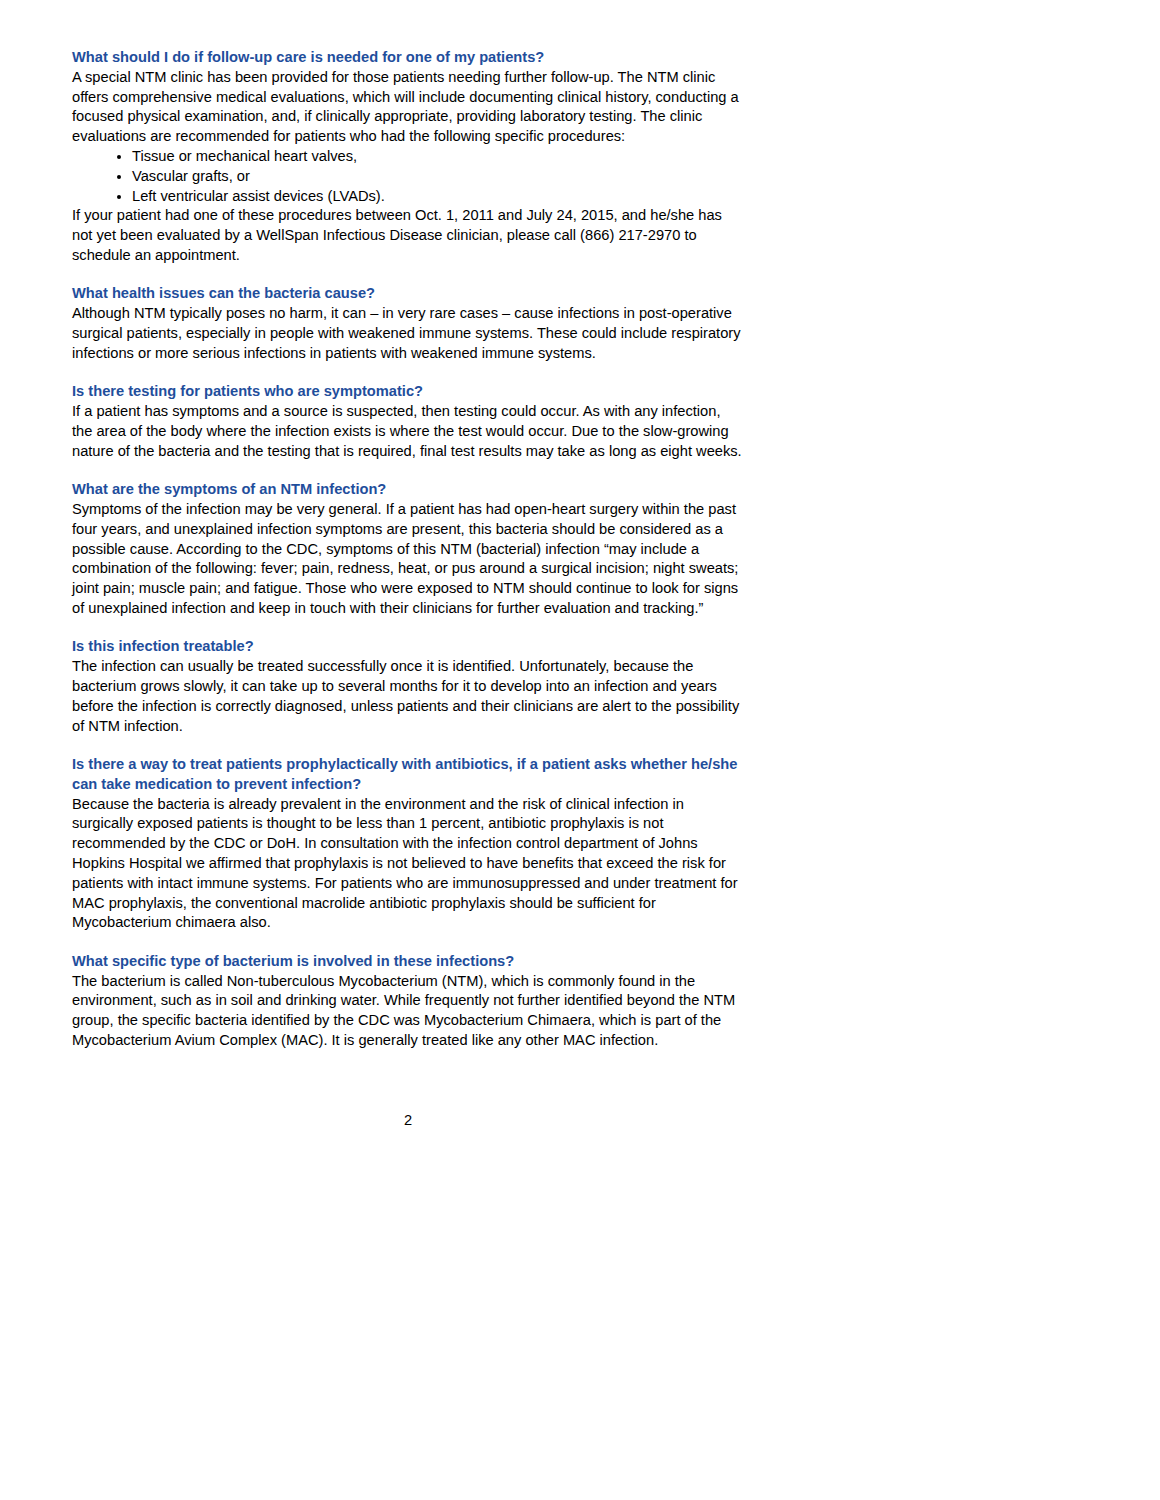What should I do if follow-up care is needed for one of my patients?
A special NTM clinic has been provided for those patients needing further follow-up. The NTM clinic offers comprehensive medical evaluations, which will include documenting clinical history, conducting a focused physical examination, and, if clinically appropriate, providing laboratory testing. The clinic evaluations are recommended for patients who had the following specific procedures:
Tissue or mechanical heart valves,
Vascular grafts, or
Left ventricular assist devices (LVADs).
If your patient had one of these procedures between Oct. 1, 2011 and July 24, 2015, and he/she has not yet been evaluated by a WellSpan Infectious Disease clinician, please call (866) 217-2970 to schedule an appointment.
What health issues can the bacteria cause?
Although NTM typically poses no harm, it can – in very rare cases – cause infections in post-operative surgical patients, especially in people with weakened immune systems. These could include respiratory infections or more serious infections in patients with weakened immune systems.
Is there testing for patients who are symptomatic?
If a patient has symptoms and a source is suspected, then testing could occur. As with any infection, the area of the body where the infection exists is where the test would occur. Due to the slow-growing nature of the bacteria and the testing that is required, final test results may take as long as eight weeks.
What are the symptoms of an NTM infection?
Symptoms of the infection may be very general. If a patient has had open-heart surgery within the past four years, and unexplained infection symptoms are present, this bacteria should be considered as a possible cause. According to the CDC, symptoms of this NTM (bacterial) infection “may include a combination of the following: fever; pain, redness, heat, or pus around a surgical incision; night sweats; joint pain; muscle pain; and fatigue. Those who were exposed to NTM should continue to look for signs of unexplained infection and keep in touch with their clinicians for further evaluation and tracking.”
Is this infection treatable?
The infection can usually be treated successfully once it is identified. Unfortunately, because the bacterium grows slowly, it can take up to several months for it to develop into an infection and years before the infection is correctly diagnosed, unless patients and their clinicians are alert to the possibility of NTM infection.
Is there a way to treat patients prophylactically with antibiotics, if a patient asks whether he/she can take medication to prevent infection?
Because the bacteria is already prevalent in the environment and the risk of clinical infection in surgically exposed patients is thought to be less than 1 percent, antibiotic prophylaxis is not recommended by the CDC or DoH. In consultation with the infection control department of Johns Hopkins Hospital we affirmed that prophylaxis is not believed to have benefits that exceed the risk for patients with intact immune systems. For patients who are immunosuppressed and under treatment for MAC prophylaxis, the conventional macrolide antibiotic prophylaxis should be sufficient for Mycobacterium chimaera also.
What specific type of bacterium is involved in these infections?
The bacterium is called Non-tuberculous Mycobacterium (NTM), which is commonly found in the environment, such as in soil and drinking water. While frequently not further identified beyond the NTM group, the specific bacteria identified by the CDC was Mycobacterium Chimaera, which is part of the Mycobacterium Avium Complex (MAC). It is generally treated like any other MAC infection.
2